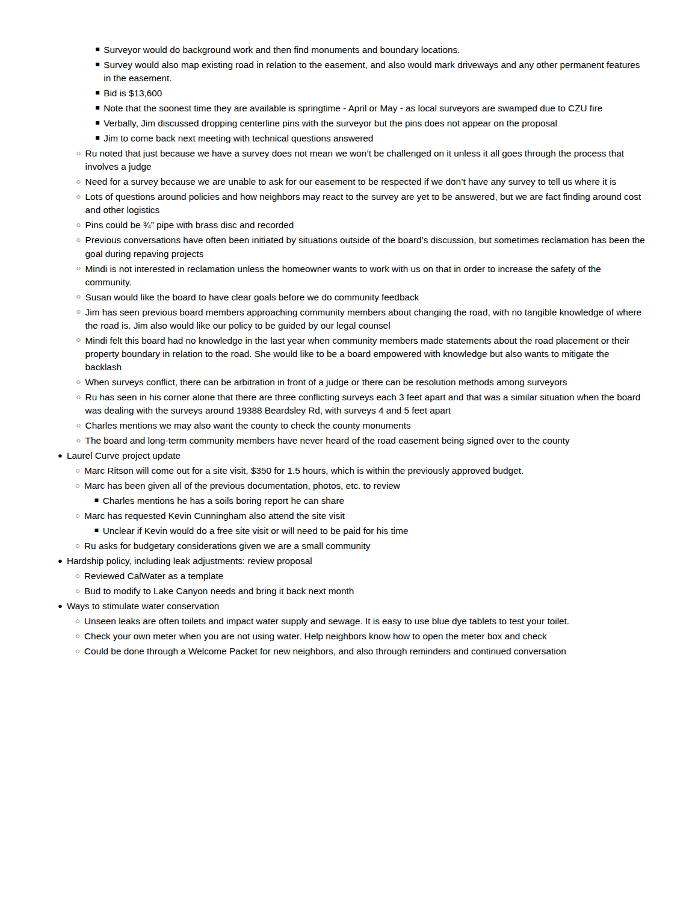Surveyor would do background work and then find monuments and boundary locations.
Survey would also map existing road in relation to the easement, and also would mark driveways and any other permanent features in the easement.
Bid is $13,600
Note that the soonest time they are available is springtime - April or May - as local surveyors are swamped due to CZU fire
Verbally, Jim discussed dropping centerline pins with the surveyor but the pins does not appear on the proposal
Jim to come back next meeting with technical questions answered
Ru noted that just because we have a survey does not mean we won’t be challenged on it unless it all goes through the process that involves a judge
Need for a survey because we are unable to ask for our easement to be respected if we don’t have any survey to tell us where it is
Lots of questions around policies and how neighbors may react to the survey are yet to be answered, but we are fact finding around cost and other logistics
Pins could be ¾” pipe with brass disc and recorded
Previous conversations have often been initiated by situations outside of the board’s discussion, but sometimes reclamation has been the goal during repaving projects
Mindi is not interested in reclamation unless the homeowner wants to work with us on that in order to increase the safety of the community.
Susan would like the board to have clear goals before we do community feedback
Jim has seen previous board members approaching community members about changing the road, with no tangible knowledge of where the road is. Jim also would like our policy to be guided by our legal counsel
Mindi felt this board had no knowledge in the last year when community members made statements about the road placement or their property boundary in relation to the road. She would like to be a board empowered with knowledge but also wants to mitigate the backlash
When surveys conflict, there can be arbitration in front of a judge or there can be resolution methods among surveyors
Ru has seen in his corner alone that there are three conflicting surveys each 3 feet apart and that was a similar situation when the board was dealing with the surveys around 19388 Beardsley Rd, with surveys 4 and 5 feet apart
Charles mentions we may also want the county to check the county monuments
The board and long-term community members have never heard of the road easement being signed over to the county
Laurel Curve project update
Marc Ritson will come out for a site visit, $350 for 1.5 hours, which is within the previously approved budget.
Marc has been given all of the previous documentation, photos, etc. to review
Charles mentions he has a soils boring report he can share
Marc has requested Kevin Cunningham also attend the site visit
Unclear if Kevin would do a free site visit or will need to be paid for his time
Ru asks for budgetary considerations given we are a small community
Hardship policy, including leak adjustments: review proposal
Reviewed CalWater as a template
Bud to modify to Lake Canyon needs and bring it back next month
Ways to stimulate water conservation
Unseen leaks are often toilets and impact water supply and sewage. It is easy to use blue dye tablets to test your toilet.
Check your own meter when you are not using water. Help neighbors know how to open the meter box and check
Could be done through a Welcome Packet for new neighbors, and also through reminders and continued conversation